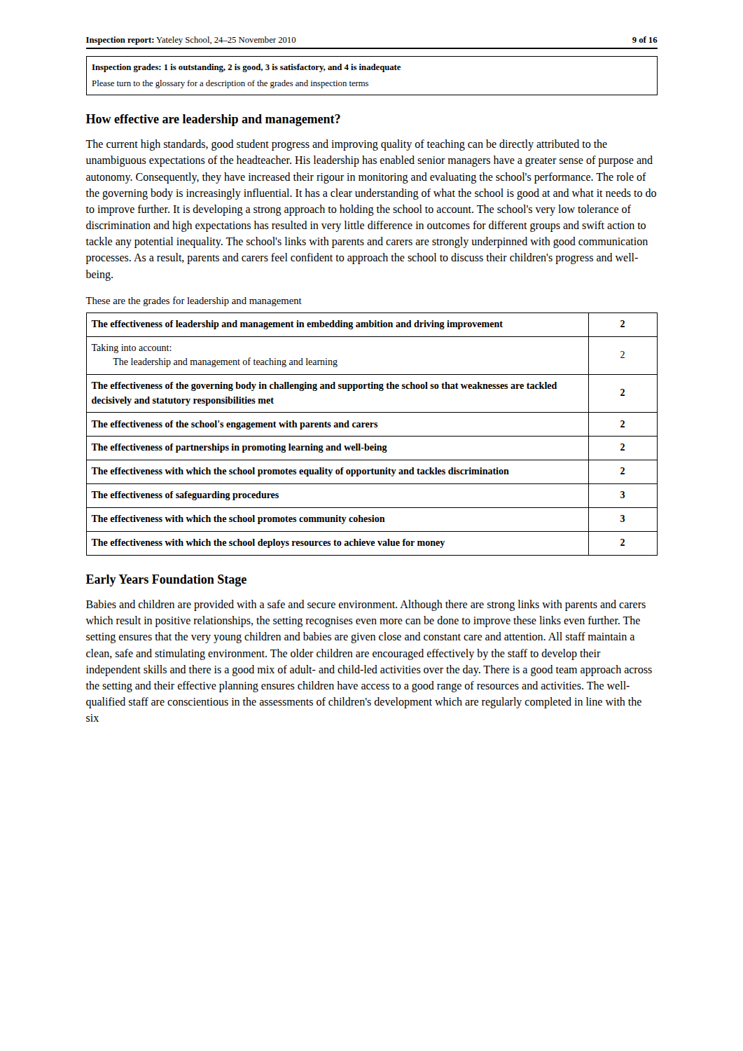Inspection report: Yateley School, 24–25 November 2010
9 of 16
Inspection grades: 1 is outstanding, 2 is good, 3 is satisfactory, and 4 is inadequate
Please turn to the glossary for a description of the grades and inspection terms
How effective are leadership and management?
The current high standards, good student progress and improving quality of teaching can be directly attributed to the unambiguous expectations of the headteacher. His leadership has enabled senior managers have a greater sense of purpose and autonomy. Consequently, they have increased their rigour in monitoring and evaluating the school's performance. The role of the governing body is increasingly influential. It has a clear understanding of what the school is good at and what it needs to do to improve further. It is developing a strong approach to holding the school to account. The school's very low tolerance of discrimination and high expectations has resulted in very little difference in outcomes for different groups and swift action to tackle any potential inequality. The school's links with parents and carers are strongly underpinned with good communication processes. As a result, parents and carers feel confident to approach the school to discuss their children's progress and well-being.
These are the grades for leadership and management
| The effectiveness of leadership and management in embedding ambition and driving improvement | 2 |
| Taking into account: The leadership and management of teaching and learning | 2 |
| The effectiveness of the governing body in challenging and supporting the school so that weaknesses are tackled decisively and statutory responsibilities met | 2 |
| The effectiveness of the school's engagement with parents and carers | 2 |
| The effectiveness of partnerships in promoting learning and well-being | 2 |
| The effectiveness with which the school promotes equality of opportunity and tackles discrimination | 2 |
| The effectiveness of safeguarding procedures | 3 |
| The effectiveness with which the school promotes community cohesion | 3 |
| The effectiveness with which the school deploys resources to achieve value for money | 2 |
Early Years Foundation Stage
Babies and children are provided with a safe and secure environment. Although there are strong links with parents and carers which result in positive relationships, the setting recognises even more can be done to improve these links even further. The setting ensures that the very young children and babies are given close and constant care and attention. All staff maintain a clean, safe and stimulating environment. The older children are encouraged effectively by the staff to develop their independent skills and there is a good mix of adult- and child-led activities over the day. There is a good team approach across the setting and their effective planning ensures children have access to a good range of resources and activities. The well-qualified staff are conscientious in the assessments of children's development which are regularly completed in line with the six